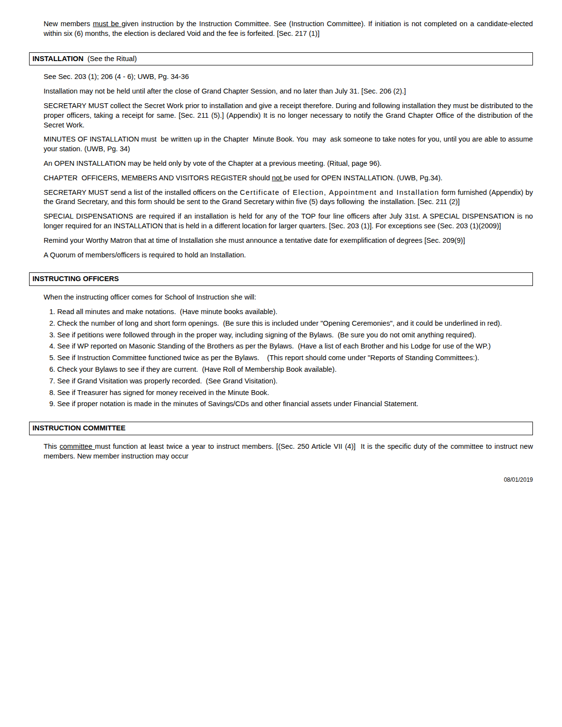New members must be given instruction by the Instruction Committee. See (Instruction Committee). If initiation is not completed on a candidate-elected within six (6) months, the election is declared Void and the fee is forfeited. [Sec. 217 (1)]
INSTALLATION (See the Ritual)
See Sec. 203 (1); 206 (4 - 6); UWB, Pg. 34-36
Installation may not be held until after the close of Grand Chapter Session, and no later than July 31. [Sec. 206 (2).]
SECRETARY MUST collect the Secret Work prior to installation and give a receipt therefore. During and following installation they must be distributed to the proper officers, taking a receipt for same. [Sec. 211 (5).] (Appendix) It is no longer necessary to notify the Grand Chapter Office of the distribution of the Secret Work.
MINUTES OF INSTALLATION must be written up in the Chapter Minute Book. You may ask someone to take notes for you, until you are able to assume your station. (UWB, Pg. 34)
An OPEN INSTALLATION may be held only by vote of the Chapter at a previous meeting. (Ritual, page 96).
CHAPTER OFFICERS, MEMBERS AND VISITORS REGISTER should not be used for OPEN INSTALLATION. (UWB, Pg.34).
SECRETARY MUST send a list of the installed officers on the Certificate of Election, Appointment and Installation form furnished (Appendix) by the Grand Secretary, and this form should be sent to the Grand Secretary within five (5) days following the installation. [Sec. 211 (2)]
SPECIAL DISPENSATIONS are required if an installation is held for any of the TOP four line officers after July 31st. A SPECIAL DISPENSATION is no longer required for an INSTALLATION that is held in a different location for larger quarters. [Sec. 203 (1)]. For exceptions see (Sec. 203 (1)(2009)]
Remind your Worthy Matron that at time of Installation she must announce a tentative date for exemplification of degrees [Sec. 209(9)]
A Quorum of members/officers is required to hold an Installation.
INSTRUCTING OFFICERS
When the instructing officer comes for School of Instruction she will:
Read all minutes and make notations. (Have minute books available).
Check the number of long and short form openings. (Be sure this is included under "Opening Ceremonies", and it could be underlined in red).
See if petitions were followed through in the proper way, including signing of the Bylaws. (Be sure you do not omit anything required).
See if WP reported on Masonic Standing of the Brothers as per the Bylaws. (Have a list of each Brother and his Lodge for use of the WP.)
See if Instruction Committee functioned twice as per the Bylaws. (This report should come under "Reports of Standing Committees:).
Check your Bylaws to see if they are current. (Have Roll of Membership Book available).
See if Grand Visitation was properly recorded. (See Grand Visitation).
See if Treasurer has signed for money received in the Minute Book.
See if proper notation is made in the minutes of Savings/CDs and other financial assets under Financial Statement.
INSTRUCTION COMMITTEE
This committee must function at least twice a year to instruct members. [(Sec. 250 Article VII (4)] It is the specific duty of the committee to instruct new members. New member instruction may occur
08/01/2019